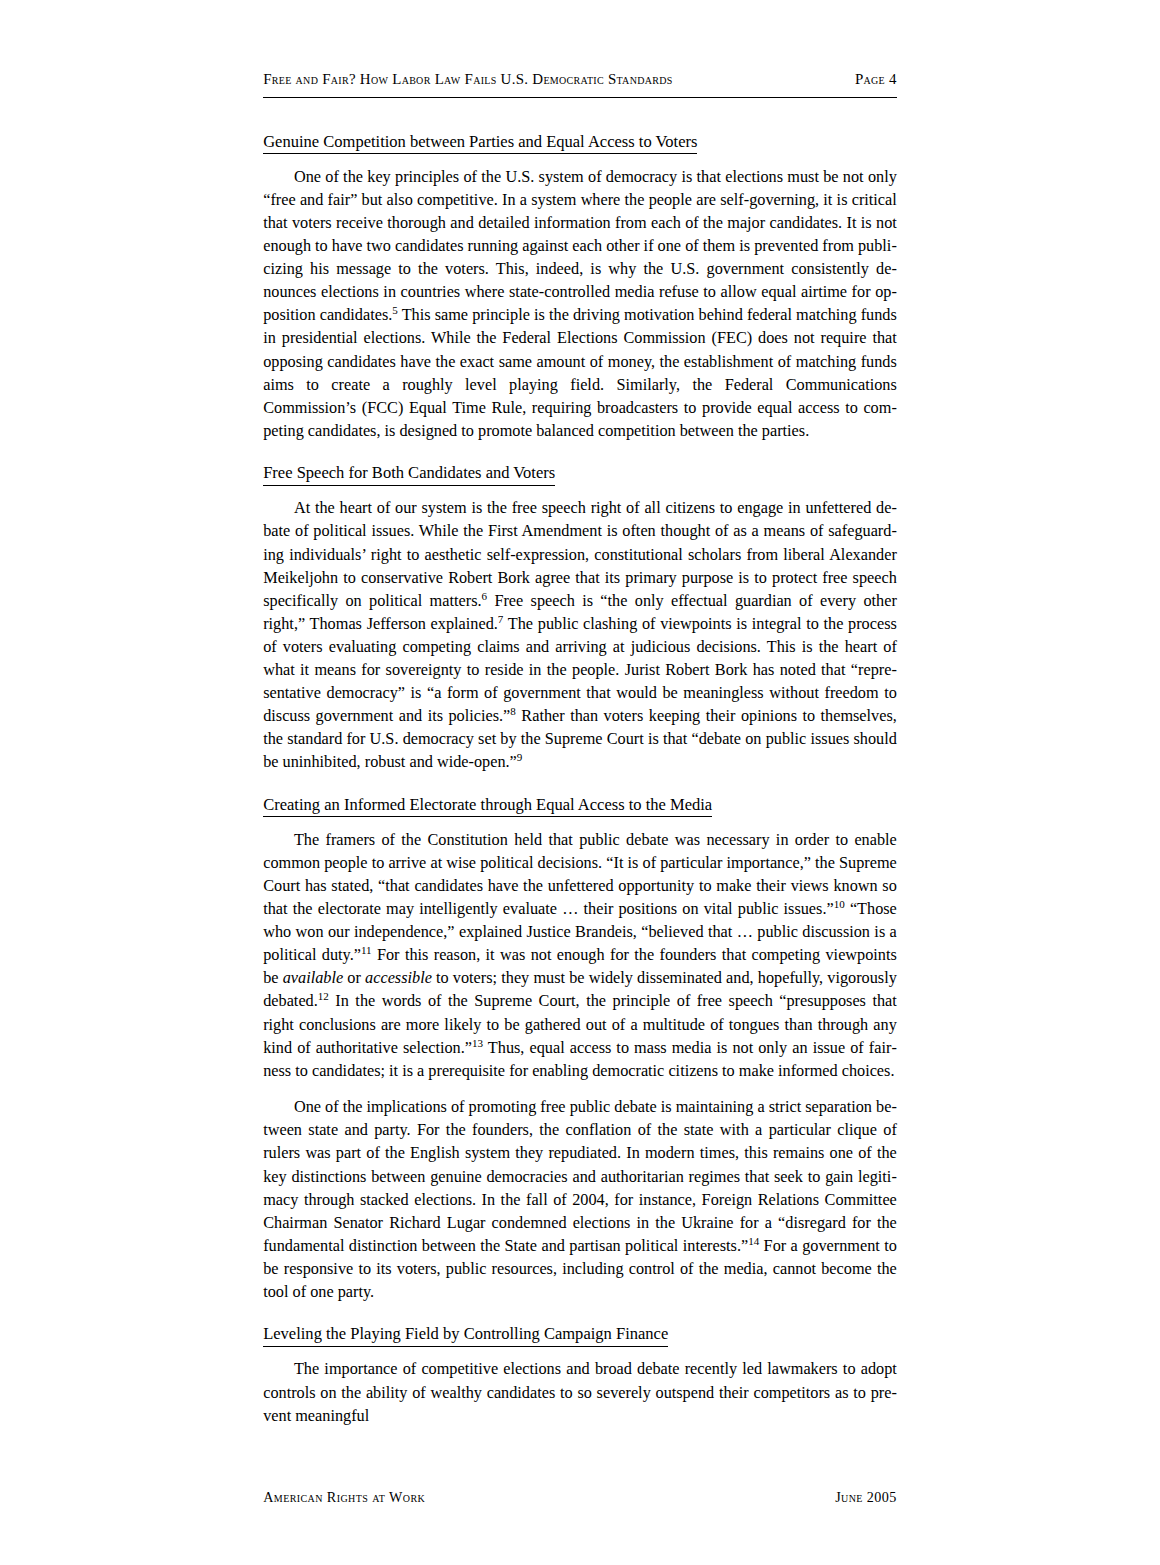Free and Fair? How Labor Law Fails U.S. Democratic Standards Page 4
Genuine Competition between Parties and Equal Access to Voters
One of the key principles of the U.S. system of democracy is that elections must be not only “free and fair” but also competitive. In a system where the people are self-governing, it is critical that voters receive thorough and detailed information from each of the major candidates. It is not enough to have two candidates running against each other if one of them is prevented from publicizing his message to the voters. This, indeed, is why the U.S. government consistently denounces elections in countries where state-controlled media refuse to allow equal airtime for opposition candidates.5 This same principle is the driving motivation behind federal matching funds in presidential elections. While the Federal Elections Commission (FEC) does not require that opposing candidates have the exact same amount of money, the establishment of matching funds aims to create a roughly level playing field. Similarly, the Federal Communications Commission’s (FCC) Equal Time Rule, requiring broadcasters to provide equal access to competing candidates, is designed to promote balanced competition between the parties.
Free Speech for Both Candidates and Voters
At the heart of our system is the free speech right of all citizens to engage in unfettered debate of political issues. While the First Amendment is often thought of as a means of safeguarding individuals’ right to aesthetic self-expression, constitutional scholars from liberal Alexander Meikeljohn to conservative Robert Bork agree that its primary purpose is to protect free speech specifically on political matters.6 Free speech is “the only effectual guardian of every other right,” Thomas Jefferson explained.7 The public clashing of viewpoints is integral to the process of voters evaluating competing claims and arriving at judicious decisions. This is the heart of what it means for sovereignty to reside in the people. Jurist Robert Bork has noted that “representative democracy” is “a form of government that would be meaningless without freedom to discuss government and its policies.”8 Rather than voters keeping their opinions to themselves, the standard for U.S. democracy set by the Supreme Court is that “debate on public issues should be uninhibited, robust and wide-open.”9
Creating an Informed Electorate through Equal Access to the Media
The framers of the Constitution held that public debate was necessary in order to enable common people to arrive at wise political decisions. “It is of particular importance,” the Supreme Court has stated, “that candidates have the unfettered opportunity to make their views known so that the electorate may intelligently evaluate … their positions on vital public issues.”10 “Those who won our independence,” explained Justice Brandeis, “believed that … public discussion is a political duty.”11 For this reason, it was not enough for the founders that competing viewpoints be available or accessible to voters; they must be widely disseminated and, hopefully, vigorously debated.12 In the words of the Supreme Court, the principle of free speech “presupposes that right conclusions are more likely to be gathered out of a multitude of tongues than through any kind of authoritative selection.”13 Thus, equal access to mass media is not only an issue of fairness to candidates; it is a prerequisite for enabling democratic citizens to make informed choices.
One of the implications of promoting free public debate is maintaining a strict separation between state and party. For the founders, the conflation of the state with a particular clique of rulers was part of the English system they repudiated. In modern times, this remains one of the key distinctions between genuine democracies and authoritarian regimes that seek to gain legitimacy through stacked elections. In the fall of 2004, for instance, Foreign Relations Committee Chairman Senator Richard Lugar condemned elections in the Ukraine for a “disregard for the fundamental distinction between the State and partisan political interests.”14 For a government to be responsive to its voters, public resources, including control of the media, cannot become the tool of one party.
Leveling the Playing Field by Controlling Campaign Finance
The importance of competitive elections and broad debate recently led lawmakers to adopt controls on the ability of wealthy candidates to so severely outspend their competitors as to prevent meaningful
American Rights at Work June 2005